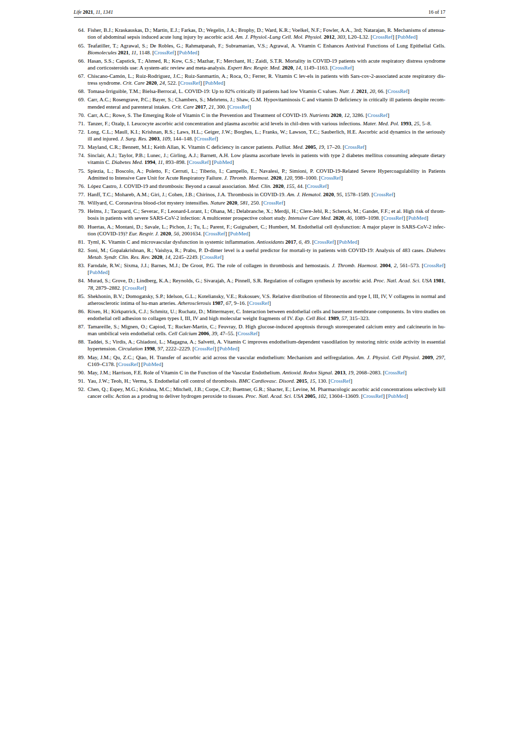Life 2021, 11, 1341
16 of 17
Fisher, B.J.; Kraskauskas, D.; Martin, E.J.; Farkas, D.; Wegelin, J.A.; Brophy, D.; Ward, K.R.; Voelkel, N.F.; Fowler, A.A., 3rd; Natarajan, R. Mechanisms of attenuation of abdominal sepsis induced acute lung injury by ascorbic acid. Am. J. Physiol.-Lung Cell. Mol. Physiol. 2012, 303, L20–L32. [CrossRef] [PubMed]
Teafatiller, T.; Agrawal, S.; De Robles, G.; Rahmatpanah, F.; Subramanian, V.S.; Agrawal, A. Vitamin C Enhances Antiviral Functions of Lung Epithelial Cells. Biomolecules 2021, 11, 1148. [CrossRef] [PubMed]
Hasan, S.S.; Capstick, T.; Ahmed, R.; Kow, C.S.; Mazhar, F.; Merchant, H.; Zaidi, S.T.R. Mortality in COVID-19 patients with acute respiratory distress syndrome and corticosteroids use: A system-atic review and meta-analysis. Expert Rev. Respir. Med. 2020, 14, 1149–1163. [CrossRef]
Chiscano-Camón, L.; Ruiz-Rodriguez, J.C.; Ruiz-Sanmartin, A.; Roca, O.; Ferrer, R. Vitamin C lev-els in patients with Sars-cov-2-associated acute respiratory distress syndrome. Crit. Care 2020, 24, 522. [CrossRef] [PubMed]
Tomasa-Irriguible, T.M.; Bielsa-Berrocal, L. COVID-19: Up to 82% critically ill patients had low Vitamin C values. Nutr. J. 2021, 20, 66. [CrossRef]
Carr, A.C.; Rosengrave, P.C.; Bayer, S.; Chambers, S.; Mehrtens, J.; Shaw, G.M. Hypovitaminosis C and vitamin D deficiency in critically ill patients despite recommended enteral and parenteral intakes. Crit. Care 2017, 21, 300. [CrossRef]
Carr, A.C.; Rowe, S. The Emerging Role of Vitamin C in the Prevention and Treatment of COVID-19. Nutrients 2020, 12, 3286. [CrossRef]
Tanzer, F.; Ozalp, I. Leucocyte ascorbic acid concentration and plasma ascorbic acid levels in chil-dren with various infections. Mater. Med. Pol. 1993, 25, 5–8.
Long, C.L.; Maull, K.I.; Krishnan, R.S.; Laws, H.L.; Geiger, J.W.; Borghes, L.; Franks, W.; Lawson, T.C.; Sauberlich, H.E. Ascorbic acid dynamics in the seriously ill and injured. J. Surg. Res. 2003, 109, 144–148. [CrossRef]
Mayland, C.R.; Bennett, M.I.; Keith Allan, K. Vitamin C deficiency in cancer patients. Palliat. Med. 2005, 19, 17–20. [CrossRef]
Sinclair, A.J.; Taylor, P.B.; Lunec, J.; Girling, A.J.; Barnett, A.H. Low plasma ascorbate levels in patients with type 2 diabetes mellitus consuming adequate dietary vitamin C. Diabetes Med. 1994, 11, 893–898. [CrossRef] [PubMed]
Spiezia, L.; Boscolo, A.; Poletto, F.; Cerruti, L.; Tiberio, I.; Campello, E.; Navalesi, P.; Simioni, P. COVID-19-Related Severe Hypercoagulability in Patients Admitted to Intensive Care Unit for Acute Respiratory Failure. J. Thromb. Haemost. 2020, 120, 998–1000. [CrossRef]
López Castro, J. COVID-19 and thrombosis: Beyond a casual association. Med. Clin. 2020, 155, 44. [CrossRef]
Hanff, T.C.; Mohareb, A.M.; Giri, J.; Cohen, J.B.; Chirinos, J.A. Thrombosis in COVID-19. Am. J. Hematol. 2020, 95, 1578–1589. [CrossRef]
Willyard, C. Coronavirus blood-clot mystery intensifies. Nature 2020, 581, 250. [CrossRef]
Helms, J.; Tacquard, C.; Severac, F.; Leonard-Lorant, I.; Ohana, M.; Delabranche, X.; Merdji, H.; Clere-Jehl, R.; Schenck, M.; Gandet, F.F.; et al. High risk of thrombosis in patients with severe SARS-CoV-2 infection: A multicenter prospective cohort study. Intensive Care Med. 2020, 46, 1089–1098. [CrossRef] [PubMed]
Huertas, A.; Montani, D.; Savale, L.; Pichon, J.; Tu, L.; Parent, F.; Guignabert, C.; Humbert, M. Endothelial cell dysfunction: A major player in SARS-CoV-2 infection (COVID-19)? Eur. Respir. J. 2020, 56, 2001634. [CrossRef] [PubMed]
Tyml, K. Vitamin C and microvascular dysfunction in systemic inflammation. Antioxidants 2017, 6, 49. [CrossRef] [PubMed]
Soni, M.; Gopalakrishnan, R.; Vaishya, R.; Prabu, P. D-dimer level is a useful predictor for mortali-ty in patients with COVID-19: Analysis of 483 cases. Diabetes Metab. Syndr. Clin. Res. Rev. 2020, 14, 2245–2249. [CrossRef]
Farndale, R.W.; Sixma, J.J.; Barnes, M.J.; De Groot, P.G. The role of collagen in thrombosis and hemostasis. J. Thromb. Haemost. 2004, 2, 561–573. [CrossRef] [PubMed]
Murad, S.; Grove, D.; Lindberg, K.A.; Reynolds, G.; Sivarajah, A.; Pinnell, S.R. Regulation of collagen synthesis by ascorbic acid. Proc. Natl. Acad. Sci. USA 1981, 78, 2879–2882. [CrossRef]
Shekhonin, B.V.; Domogatsky, S.P.; Idelson, G.L.; Koteliansky, V.E.; Rukosuev, V.S. Relative distribution of fibronectin and type I, III, IV, V collagens in normal and atherosclerotic intima of hu-man arteries. Atherosclerosis 1987, 67, 9–16. [CrossRef]
Rixen, H.; Kirkpatrick, C.J.; Schmitz, U.; Ruchatz, D.; Mittermayer, C. Interaction between endothelial cells and basement membrane components. In vitro studies on endothelial cell adhesion to collagen types I, III, IV and high molecular weight fragments of IV. Exp. Cell Biol. 1989, 57, 315–323.
Tamareille, S.; Mignen, O.; Capiod, T.; Rucker-Martin, C.; Feuvray, D. High glucose-induced apoptosis through storeoperated calcium entry and calcineurin in human umbilical vein endothelial cells. Cell Calcium 2006, 39, 47–55. [CrossRef]
Taddei, S.; Virdis, A.; Ghiadoni, L.; Magagna, A.; Salvetti, A. Vitamin C improves endothelium-dependent vasodilation by restoring nitric oxide activity in essential hypertension. Circulation 1998, 97, 2222–2229. [CrossRef] [PubMed]
May, J.M.; Qu, Z.C.; Qiao, H. Transfer of ascorbic acid across the vascular endothelium: Mechanism and selfregulation. Am. J. Physiol. Cell Physiol. 2009, 297, C169–C178. [CrossRef] [PubMed]
May, J.M.; Harrison, F.E. Role of Vitamin C in the Function of the Vascular Endothelium. Antioxid. Redox Signal. 2013, 19, 2068–2083. [CrossRef]
Yau, J.W.; Teoh, H.; Verma, S. Endothelial cell control of thrombosis. BMC Cardiovasc. Disord. 2015, 15, 130. [CrossRef]
Chen, Q.; Espey, M.G.; Krishna, M.C.; Mitchell, J.B.; Corpe, C.P.; Buettner, G.R.; Shacter, E.; Levine, M. Pharmacologic ascorbic acid concentrations selectively kill cancer cells: Action as a prodrug to deliver hydrogen peroxide to tissues. Proc. Natl. Acad. Sci. USA 2005, 102, 13604–13609. [CrossRef] [PubMed]